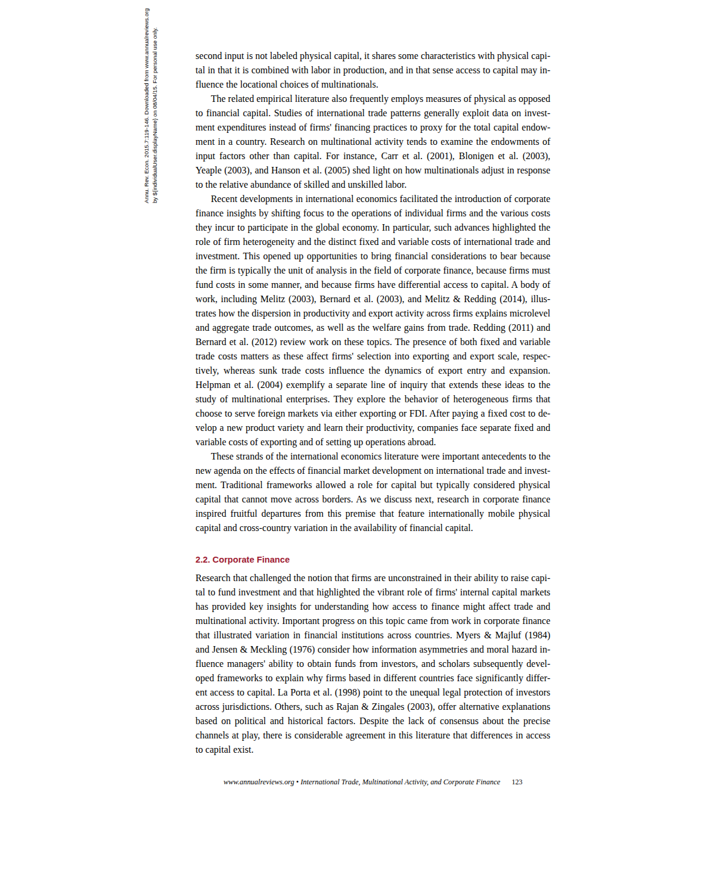Annu. Rev. Econ. 2015.7:119-146. Downloaded from www.annualreviews.org by ${individualUser.displayName} on 08/04/15. For personal use only.
second input is not labeled physical capital, it shares some characteristics with physical capital in that it is combined with labor in production, and in that sense access to capital may influence the locational choices of multinationals.
The related empirical literature also frequently employs measures of physical as opposed to financial capital. Studies of international trade patterns generally exploit data on investment expenditures instead of firms' financing practices to proxy for the total capital endowment in a country. Research on multinational activity tends to examine the endowments of input factors other than capital. For instance, Carr et al. (2001), Blonigen et al. (2003), Yeaple (2003), and Hanson et al. (2005) shed light on how multinationals adjust in response to the relative abundance of skilled and unskilled labor.
Recent developments in international economics facilitated the introduction of corporate finance insights by shifting focus to the operations of individual firms and the various costs they incur to participate in the global economy. In particular, such advances highlighted the role of firm heterogeneity and the distinct fixed and variable costs of international trade and investment. This opened up opportunities to bring financial considerations to bear because the firm is typically the unit of analysis in the field of corporate finance, because firms must fund costs in some manner, and because firms have differential access to capital. A body of work, including Melitz (2003), Bernard et al. (2003), and Melitz & Redding (2014), illustrates how the dispersion in productivity and export activity across firms explains microlevel and aggregate trade outcomes, as well as the welfare gains from trade. Redding (2011) and Bernard et al. (2012) review work on these topics. The presence of both fixed and variable trade costs matters as these affect firms' selection into exporting and export scale, respectively, whereas sunk trade costs influence the dynamics of export entry and expansion. Helpman et al. (2004) exemplify a separate line of inquiry that extends these ideas to the study of multinational enterprises. They explore the behavior of heterogeneous firms that choose to serve foreign markets via either exporting or FDI. After paying a fixed cost to develop a new product variety and learn their productivity, companies face separate fixed and variable costs of exporting and of setting up operations abroad.
These strands of the international economics literature were important antecedents to the new agenda on the effects of financial market development on international trade and investment. Traditional frameworks allowed a role for capital but typically considered physical capital that cannot move across borders. As we discuss next, research in corporate finance inspired fruitful departures from this premise that feature internationally mobile physical capital and cross-country variation in the availability of financial capital.
2.2. Corporate Finance
Research that challenged the notion that firms are unconstrained in their ability to raise capital to fund investment and that highlighted the vibrant role of firms' internal capital markets has provided key insights for understanding how access to finance might affect trade and multinational activity. Important progress on this topic came from work in corporate finance that illustrated variation in financial institutions across countries. Myers & Majluf (1984) and Jensen & Meckling (1976) consider how information asymmetries and moral hazard influence managers' ability to obtain funds from investors, and scholars subsequently developed frameworks to explain why firms based in different countries face significantly different access to capital. La Porta et al. (1998) point to the unequal legal protection of investors across jurisdictions. Others, such as Rajan & Zingales (2003), offer alternative explanations based on political and historical factors. Despite the lack of consensus about the precise channels at play, there is considerable agreement in this literature that differences in access to capital exist.
www.annualreviews.org • International Trade, Multinational Activity, and Corporate Finance123